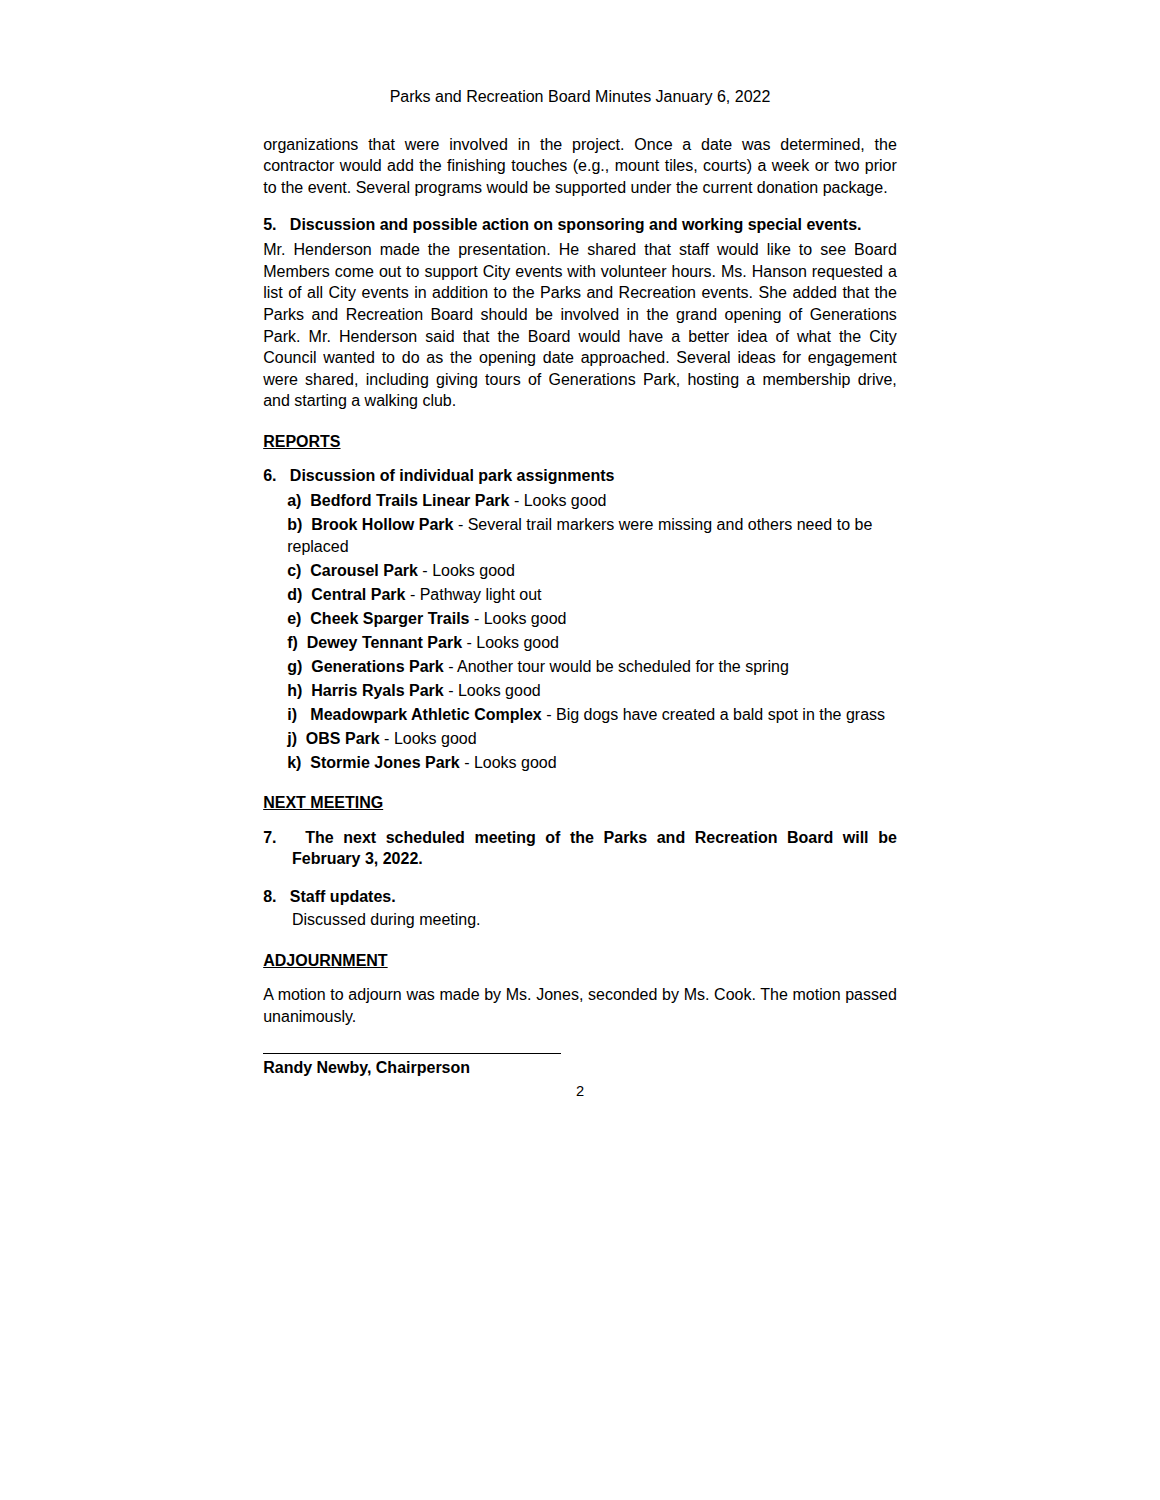Parks and Recreation Board Minutes January 6, 2022
organizations that were involved in the project. Once a date was determined, the contractor would add the finishing touches (e.g., mount tiles, courts) a week or two prior to the event. Several programs would be supported under the current donation package.
5. Discussion and possible action on sponsoring and working special events.
Mr. Henderson made the presentation. He shared that staff would like to see Board Members come out to support City events with volunteer hours. Ms. Hanson requested a list of all City events in addition to the Parks and Recreation events. She added that the Parks and Recreation Board should be involved in the grand opening of Generations Park. Mr. Henderson said that the Board would have a better idea of what the City Council wanted to do as the opening date approached. Several ideas for engagement were shared, including giving tours of Generations Park, hosting a membership drive, and starting a walking club.
REPORTS
6. Discussion of individual park assignments
a) Bedford Trails Linear Park - Looks good
b) Brook Hollow Park - Several trail markers were missing and others need to be replaced
c) Carousel Park - Looks good
d) Central Park - Pathway light out
e) Cheek Sparger Trails - Looks good
f) Dewey Tennant Park - Looks good
g) Generations Park - Another tour would be scheduled for the spring
h) Harris Ryals Park - Looks good
i) Meadowpark Athletic Complex - Big dogs have created a bald spot in the grass
j) OBS Park - Looks good
k) Stormie Jones Park - Looks good
NEXT MEETING
7. The next scheduled meeting of the Parks and Recreation Board will be February 3, 2022.
8. Staff updates.
Discussed during meeting.
ADJOURNMENT
A motion to adjourn was made by Ms. Jones, seconded by Ms. Cook. The motion passed unanimously.
Randy Newby, Chairperson
2